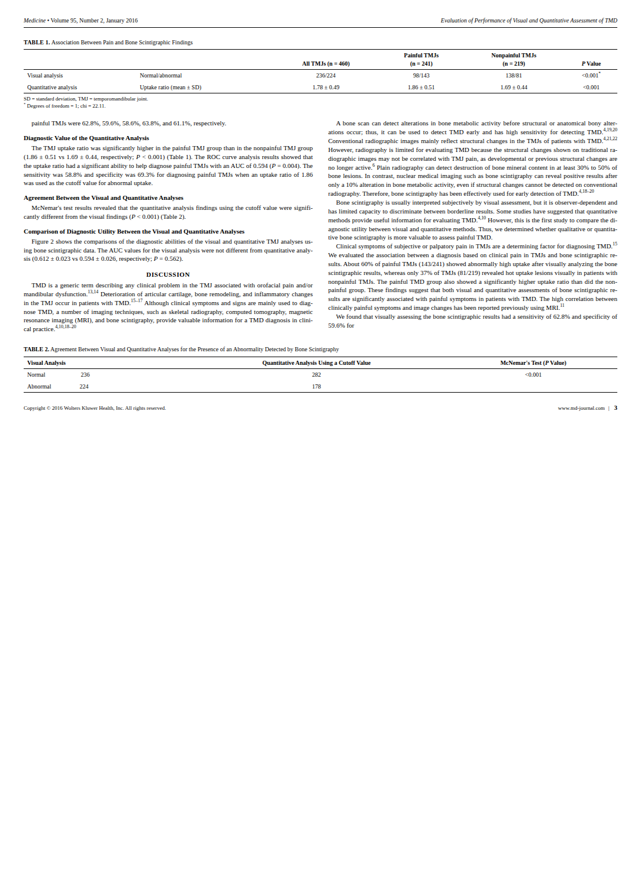Medicine • Volume 95, Number 2, January 2016
Evaluation of Performance of Visual and Quantitative Assessment of TMD
TABLE 1. Association Between Pain and Bone Scintigraphic Findings
| | | All TMJs (n = 460) | Painful TMJs (n = 241) | Nonpainful TMJs (n = 219) | P Value |
| --- | --- | --- | --- | --- | --- |
| Visual analysis | Normal/abnormal | 236/224 | 98/143 | 138/81 | <0.001 * |
| Quantitative analysis | Uptake ratio (mean ± SD) | 1.78 ± 0.49 | 1.86 ± 0.51 | 1.69 ± 0.44 | <0.001 |
SD = standard deviation, TMJ = temporomandibular joint.
* Degrees of freedom = 1; chi = 22.11.
painful TMJs were 62.8%, 59.6%, 58.6%, 63.8%, and 61.1%, respectively.
Diagnostic Value of the Quantitative Analysis
The TMJ uptake ratio was significantly higher in the painful TMJ group than in the nonpainful TMJ group (1.86 ± 0.51 vs 1.69 ± 0.44, respectively; P < 0.001) (Table 1). The ROC curve analysis results showed that the uptake ratio had a significant ability to help diagnose painful TMJs with an AUC of 0.594 (P = 0.004). The sensitivity was 58.8% and specificity was 69.3% for diagnosing painful TMJs when an uptake ratio of 1.86 was used as the cutoff value for abnormal uptake.
Agreement Between the Visual and Quantitative Analyses
McNemar's test results revealed that the quantitative analysis findings using the cutoff value were significantly different from the visual findings (P < 0.001) (Table 2).
Comparison of Diagnostic Utility Between the Visual and Quantitative Analyses
Figure 2 shows the comparisons of the diagnostic abilities of the visual and quantitative TMJ analyses using bone scintigraphic data. The AUC values for the visual analysis were not different from quantitative analysis (0.612 ± 0.023 vs 0.594 ± 0.026, respectively; P = 0.562).
DISCUSSION
TMD is a generic term describing any clinical problem in the TMJ associated with orofacial pain and/or mandibular dysfunction.13,14 Deterioration of articular cartilage, bone remodeling, and inflammatory changes in the TMJ occur in patients with TMD.15–17 Although clinical symptoms and signs are mainly used to diagnose TMD, a number of imaging techniques, such as skeletal radiography, computed tomography, magnetic resonance imaging (MRI), and bone scintigraphy, provide valuable information for a TMD diagnosis in clinical practice.4,10,18–20
A bone scan can detect alterations in bone metabolic activity before structural or anatomical bony alterations occur; thus, it can be used to detect TMD early and has high sensitivity for detecting TMD.4,19,20 Conventional radiographic images mainly reflect structural changes in the TMJs of patients with TMD.4,21,22 However, radiography is limited for evaluating TMD because the structural changes shown on traditional radiographic images may not be correlated with TMJ pain, as developmental or previous structural changes are no longer active.6 Plain radiography can detect destruction of bone mineral content in at least 30% to 50% of bone lesions. In contrast, nuclear medical imaging such as bone scintigraphy can reveal positive results after only a 10% alteration in bone metabolic activity, even if structural changes cannot be detected on conventional radiography. Therefore, bone scintigraphy has been effectively used for early detection of TMD.4,18–20
Bone scintigraphy is usually interpreted subjectively by visual assessment, but it is observer-dependent and has limited capacity to discriminate between borderline results. Some studies have suggested that quantitative methods provide useful information for evaluating TMD.4,10 However, this is the first study to compare the diagnostic utility between visual and quantitative methods. Thus, we determined whether qualitative or quantitative bone scintigraphy is more valuable to assess painful TMD.
Clinical symptoms of subjective or palpatory pain in TMJs are a determining factor for diagnosing TMD.15 We evaluated the association between a diagnosis based on clinical pain in TMJs and bone scintigraphic results. About 60% of painful TMJs (143/241) showed abnormally high uptake after visually analyzing the bone scintigraphic results, whereas only 37% of TMJs (81/219) revealed hot uptake lesions visually in patients with nonpainful TMJs. The painful TMD group also showed a significantly higher uptake ratio than did the nonpainful group. These findings suggest that both visual and quantitative assessments of bone scintigraphic results are significantly associated with painful symptoms in patients with TMD. The high correlation between clinically painful symptoms and image changes has been reported previously using MRI.11
We found that visually assessing the bone scintigraphic results had a sensitivity of 62.8% and specificity of 59.6% for
TABLE 2. Agreement Between Visual and Quantitative Analyses for the Presence of an Abnormality Detected by Bone Scintigraphy
| Visual Analysis | Quantitative Analysis Using a Cutoff Value | McNemar's Test ( P Value) |
| --- | --- | --- |
| Normal 236 | 282 | <0.001 |
| Abnormal 224 | 178 | |
Copyright © 2016 Wolters Kluwer Health, Inc. All rights reserved.
www.md-journal.com|3